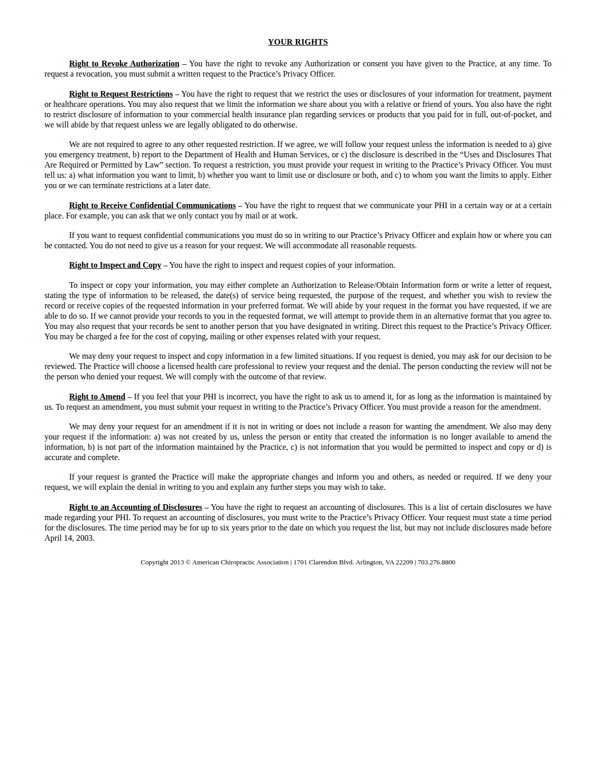YOUR RIGHTS
Right to Revoke Authorization – You have the right to revoke any Authorization or consent you have given to the Practice, at any time. To request a revocation, you must submit a written request to the Practice’s Privacy Officer.
Right to Request Restrictions – You have the right to request that we restrict the uses or disclosures of your information for treatment, payment or healthcare operations. You may also request that we limit the information we share about you with a relative or friend of yours. You also have the right to restrict disclosure of information to your commercial health insurance plan regarding services or products that you paid for in full, out-of-pocket, and we will abide by that request unless we are legally obligated to do otherwise.
We are not required to agree to any other requested restriction. If we agree, we will follow your request unless the information is needed to a) give you emergency treatment, b) report to the Department of Health and Human Services, or c) the disclosure is described in the “Uses and Disclosures That Are Required or Permitted by Law” section. To request a restriction, you must provide your request in writing to the Practice’s Privacy Officer. You must tell us: a) what information you want to limit, b) whether you want to limit use or disclosure or both, and c) to whom you want the limits to apply. Either you or we can terminate restrictions at a later date.
Right to Receive Confidential Communications – You have the right to request that we communicate your PHI in a certain way or at a certain place. For example, you can ask that we only contact you by mail or at work.
If you want to request confidential communications you must do so in writing to our Practice’s Privacy Officer and explain how or where you can be contacted. You do not need to give us a reason for your request. We will accommodate all reasonable requests.
Right to Inspect and Copy – You have the right to inspect and request copies of your information.
To inspect or copy your information, you may either complete an Authorization to Release/Obtain Information form or write a letter of request, stating the type of information to be released, the date(s) of service being requested, the purpose of the request, and whether you wish to review the record or receive copies of the requested information in your preferred format. We will abide by your request in the format you have requested, if we are able to do so. If we cannot provide your records to you in the requested format, we will attempt to provide them in an alternative format that you agree to. You may also request that your records be sent to another person that you have designated in writing. Direct this request to the Practice’s Privacy Officer. You may be charged a fee for the cost of copying, mailing or other expenses related with your request.
We may deny your request to inspect and copy information in a few limited situations. If you request is denied, you may ask for our decision to be reviewed. The Practice will choose a licensed health care professional to review your request and the denial. The person conducting the review will not be the person who denied your request. We will comply with the outcome of that review.
Right to Amend – If you feel that your PHI is incorrect, you have the right to ask us to amend it, for as long as the information is maintained by us. To request an amendment, you must submit your request in writing to the Practice’s Privacy Officer. You must provide a reason for the amendment.
We may deny your request for an amendment if it is not in writing or does not include a reason for wanting the amendment. We also may deny your request if the information: a) was not created by us, unless the person or entity that created the information is no longer available to amend the information, b) is not part of the information maintained by the Practice, c) is not information that you would be permitted to inspect and copy or d) is accurate and complete.
If your request is granted the Practice will make the appropriate changes and inform you and others, as needed or required. If we deny your request, we will explain the denial in writing to you and explain any further steps you may wish to take.
Right to an Accounting of Disclosures – You have the right to request an accounting of disclosures. This is a list of certain disclosures we have made regarding your PHI. To request an accounting of disclosures, you must write to the Practice’s Privacy Officer. Your request must state a time period for the disclosures. The time period may be for up to six years prior to the date on which you request the list, but may not include disclosures made before April 14, 2003.
Copyright 2013 © American Chiropractic Association | 1701 Clarendon Blvd. Arlington, VA 22209 | 703.276.8800